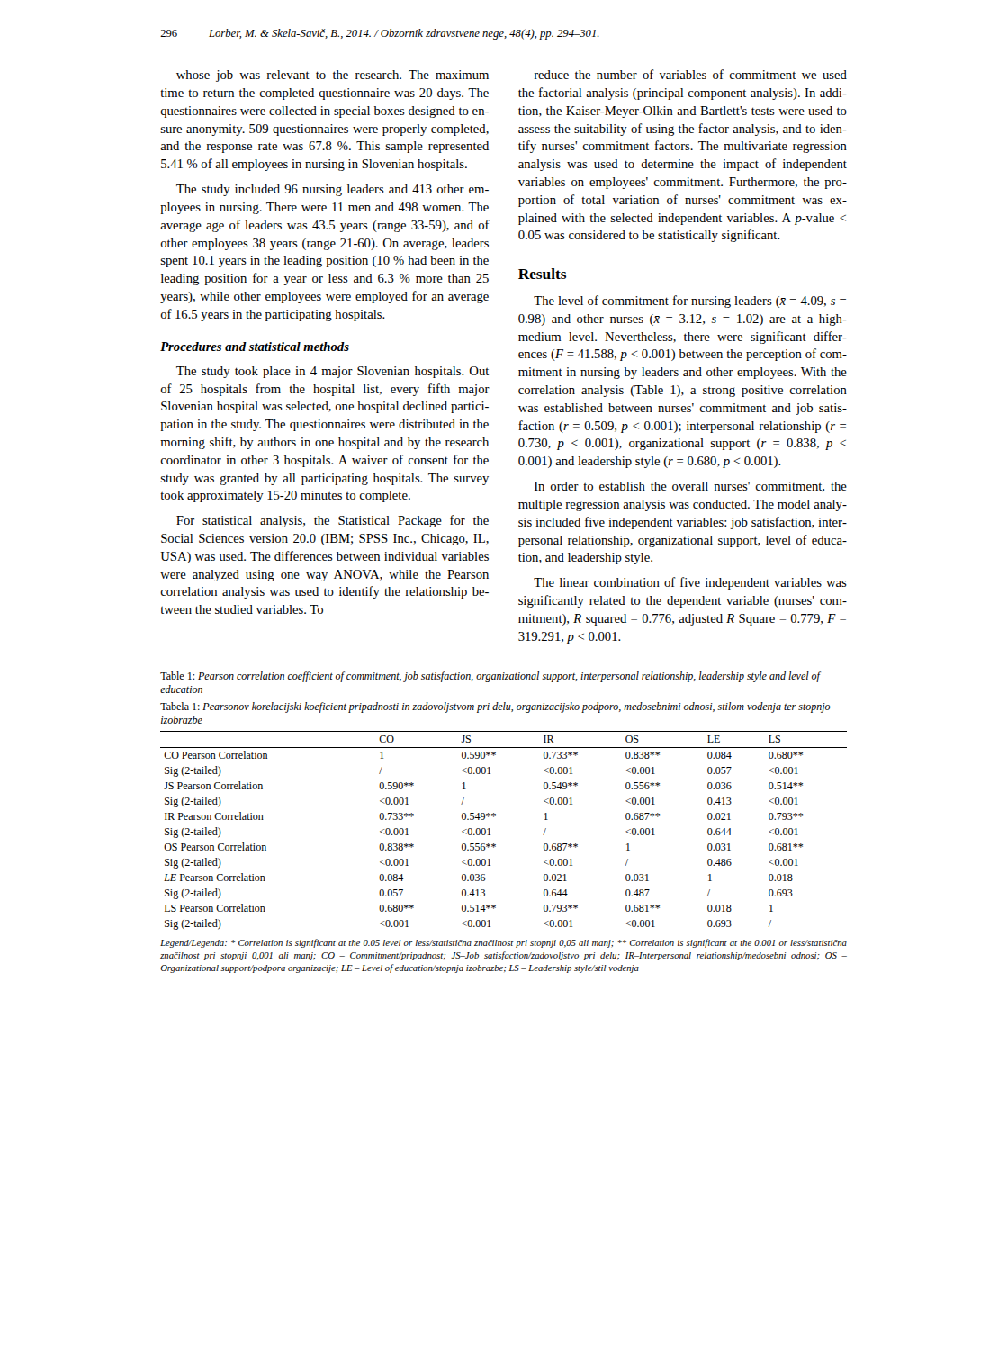296 Lorber, M. & Skela-Savič, B., 2014. / Obzornik zdravstvene nege, 48(4), pp. 294–301.
whose job was relevant to the research. The maximum time to return the completed questionnaire was 20 days. The questionnaires were collected in special boxes designed to ensure anonymity. 509 questionnaires were properly completed, and the response rate was 67.8 %. This sample represented 5.41 % of all employees in nursing in Slovenian hospitals.
The study included 96 nursing leaders and 413 other employees in nursing. There were 11 men and 498 women. The average age of leaders was 43.5 years (range 33-59), and of other employees 38 years (range 21-60). On average, leaders spent 10.1 years in the leading position (10 % had been in the leading position for a year or less and 6.3 % more than 25 years), while other employees were employed for an average of 16.5 years in the participating hospitals.
Procedures and statistical methods
The study took place in 4 major Slovenian hospitals. Out of 25 hospitals from the hospital list, every fifth major Slovenian hospital was selected, one hospital declined participation in the study. The questionnaires were distributed in the morning shift, by authors in one hospital and by the research coordinator in other 3 hospitals. A waiver of consent for the study was granted by all participating hospitals. The survey took approximately 15-20 minutes to complete.
For statistical analysis, the Statistical Package for the Social Sciences version 20.0 (IBM; SPSS Inc., Chicago, IL, USA) was used. The differences between individual variables were analyzed using one way ANOVA, while the Pearson correlation analysis was used to identify the relationship between the studied variables. To
reduce the number of variables of commitment we used the factorial analysis (principal component analysis). In addition, the Kaiser-Meyer-Olkin and Bartlett's tests were used to assess the suitability of using the factor analysis, and to identify nurses' commitment factors. The multivariate regression analysis was used to determine the impact of independent variables on employees' commitment. Furthermore, the proportion of total variation of nurses' commitment was explained with the selected independent variables. A p-value < 0.05 was considered to be statistically significant.
Results
The level of commitment for nursing leaders (x̄ = 4.09, s = 0.98) and other nurses (x̄ = 3.12, s = 1.02) are at a high-medium level. Nevertheless, there were significant differences (F = 41.588, p < 0.001) between the perception of commitment in nursing by leaders and other employees. With the correlation analysis (Table 1), a strong positive correlation was established between nurses' commitment and job satisfaction (r = 0.509, p < 0.001); interpersonal relationship (r = 0.730, p < 0.001), organizational support (r = 0.838, p < 0.001) and leadership style (r = 0.680, p < 0.001).
In order to establish the overall nurses' commitment, the multiple regression analysis was conducted. The model analysis included five independent variables: job satisfaction, interpersonal relationship, organizational support, level of education, and leadership style.
The linear combination of five independent variables was significantly related to the dependent variable (nurses' commitment), R squared = 0.776, adjusted R Square = 0.779, F = 319.291, p < 0.001.
Table 1: Pearson correlation coefficient of commitment, job satisfaction, organizational support, interpersonal relationship, leadership style and level of education
Tabela 1: Pearsonov korelacijski koeficient pripadnosti in zadovoljstvom pri delu, organizacijsko podporo, medosebnimi odnosi, stilom vodenja ter stopnjo izobrazbe
| | CO | JS | IR | OS | LE | LS |
| --- | --- | --- | --- | --- | --- | --- |
| CO Pearson Correlation | 1 | 0.590** | 0.733** | 0.838** | 0.084 | 0.680** |
| Sig (2-tailed) | / | <0.001 | <0.001 | <0.001 | 0.057 | <0.001 |
| JS Pearson Correlation | 0.590** | 1 | 0.549** | 0.556** | 0.036 | 0.514** |
| Sig (2-tailed) | <0.001 | / | <0.001 | <0.001 | 0.413 | <0.001 |
| IR Pearson Correlation | 0.733** | 0.549** | 1 | 0.687** | 0.021 | 0.793** |
| Sig (2-tailed) | <0.001 | <0.001 | / | <0.001 | 0.644 | <0.001 |
| OS Pearson Correlation | 0.838** | 0.556** | 0.687** | 1 | 0.031 | 0.681** |
| Sig (2-tailed) | <0.001 | <0.001 | <0.001 | / | 0.486 | <0.001 |
| LE Pearson Correlation | 0.084 | 0.036 | 0.021 | 0.031 | 1 | 0.018 |
| Sig (2-tailed) | 0.057 | 0.413 | 0.644 | 0.487 | / | 0.693 |
| LS Pearson Correlation | 0.680** | 0.514** | 0.793** | 0.681** | 0.018 | 1 |
| Sig (2-tailed) | <0.001 | <0.001 | <0.001 | <0.001 | 0.693 | / |
Legend/Legenda: * Correlation is significant at the 0.05 level or less/statistična značilnost pri stopnji 0,05 ali manj; ** Correlation is significant at the 0.001 or less/statistična značilnost pri stopnji 0,001 ali manj; CO – Commitment/pripadnost; JS–Job satisfaction/zadovoljstvo pri delu; IR–Interpersonal relationship/medosebni odnosi; OS – Organizational support/podpora organizacije; LE – Level of education/stopnja izobrazbe; LS – Leadership style/stil vodenja